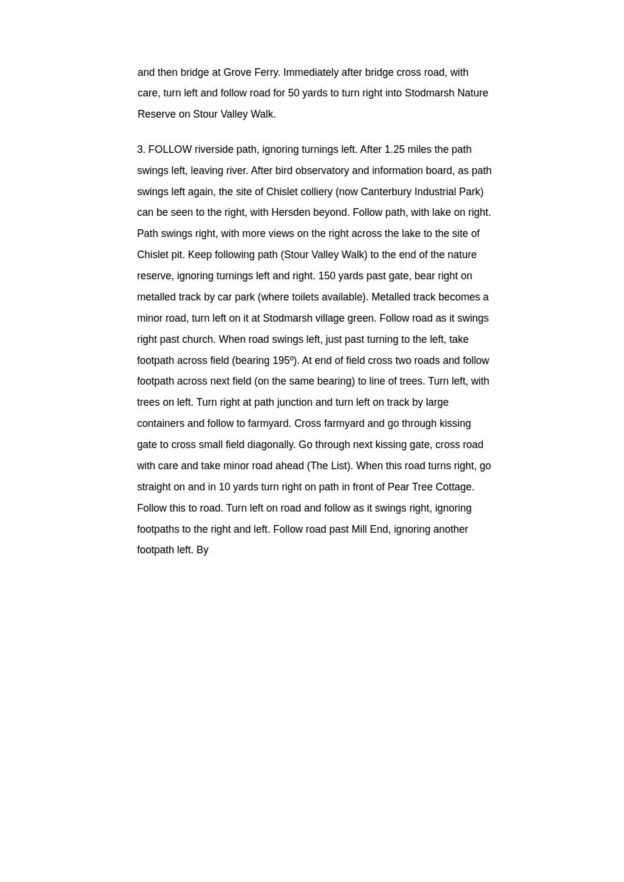and then bridge at Grove Ferry. Immediately after bridge cross road, with care, turn left and follow road for 50 yards to turn right into Stodmarsh Nature Reserve on Stour Valley Walk.
3. FOLLOW riverside path, ignoring turnings left. After 1.25 miles the path swings left, leaving river. After bird observatory and information board, as path swings left again, the site of Chislet colliery (now Canterbury Industrial Park) can be seen to the right, with Hersden beyond. Follow path, with lake on right. Path swings right, with more views on the right across the lake to the site of Chislet pit. Keep following path (Stour Valley Walk) to the end of the nature reserve, ignoring turnings left and right. 150 yards past gate, bear right on metalled track by car park (where toilets available). Metalled track becomes a minor road, turn left on it at Stodmarsh village green. Follow road as it swings right past church. When road swings left, just past turning to the left, take footpath across field (bearing 195º). At end of field cross two roads and follow footpath across next field (on the same bearing) to line of trees. Turn left, with trees on left. Turn right at path junction and turn left on track by large containers and follow to farmyard. Cross farmyard and go through kissing gate to cross small field diagonally. Go through next kissing gate, cross road with care and take minor road ahead (The List). When this road turns right, go straight on and in 10 yards turn right on path in front of Pear Tree Cottage. Follow this to road. Turn left on road and follow as it swings right, ignoring footpaths to the right and left. Follow road past Mill End, ignoring another footpath left. By